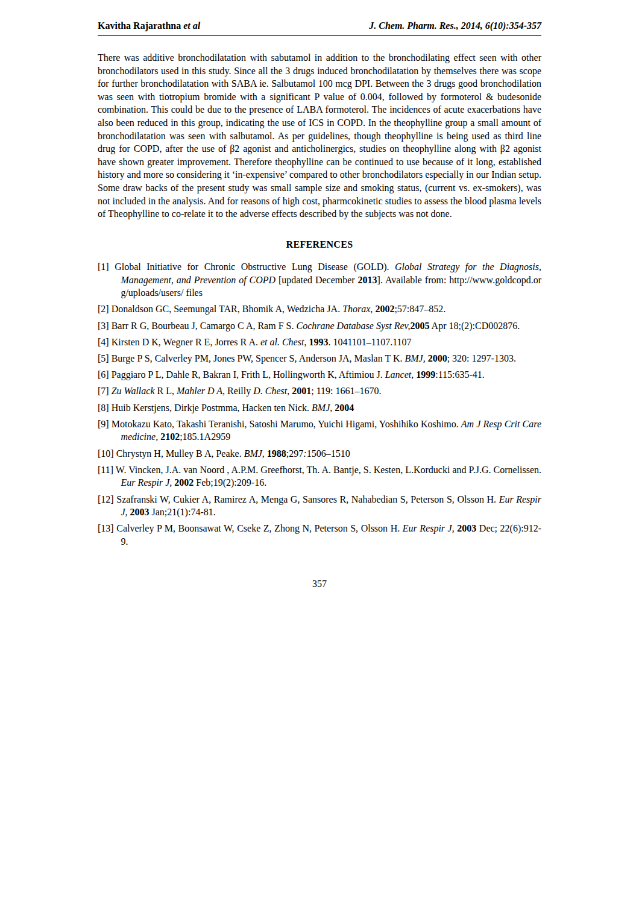Kavitha Rajarathna et al J. Chem. Pharm. Res., 2014, 6(10):354-357
There was additive bronchodilatation with sabutamol in addition to the bronchodilating effect seen with other bronchodilators used in this study. Since all the 3 drugs induced bronchodilatation by themselves there was scope for further bronchodilatation with SABA ie. Salbutamol 100 mcg DPI. Between the 3 drugs good bronchodilation was seen with tiotropium bromide with a significant P value of 0.004, followed by formoterol & budesonide combination. This could be due to the presence of LABA formoterol. The incidences of acute exacerbations have also been reduced in this group, indicating the use of ICS in COPD. In the theophylline group a small amount of bronchodilatation was seen with salbutamol. As per guidelines, though theophylline is being used as third line drug for COPD, after the use of β2 agonist and anticholinergics, studies on theophylline along with β2 agonist have shown greater improvement. Therefore theophylline can be continued to use because of it long, established history and more so considering it ‘in-expensive’ compared to other bronchodilators especially in our Indian setup. Some draw backs of the present study was small sample size and smoking status, (current vs. ex-smokers), was not included in the analysis. And for reasons of high cost, pharmcokinetic studies to assess the blood plasma levels of Theophylline to co-relate it to the adverse effects described by the subjects was not done.
REFERENCES
Global Initiative for Chronic Obstructive Lung Disease (GOLD). Global Strategy for the Diagnosis, Management, and Prevention of COPD [updated December 2013]. Available from: http://www.goldcopd.org/uploads/users/ files
Donaldson GC, Seemungal TAR, Bhomik A, Wedzicha JA. Thorax, 2002;57:847–852.
Barr R G, Bourbeau J, Camargo C A, Ram F S. Cochrane Database Syst Rev, 2005 Apr 18;(2):CD002876.
Kirsten D K, Wegner R E, Jorres R A. et al. Chest, 1993. 1041101–1107.1107
Burge P S, Calverley PM, Jones PW, Spencer S, Anderson JA, Maslan T K. BMJ, 2000; 320: 1297-1303.
Paggiaro P L, Dahle R, Bakran I, Frith L, Hollingworth K, Aftimiou J. Lancet, 1999:115:635-41.
Zu Wallack R L, Mahler D A, Reilly D. Chest, 2001; 119: 1661–1670.
Huib Kerstjens, Dirkje Postmma, Hacken ten Nick. BMJ, 2004
Motokazu Kato, Takashi Teranishi, Satoshi Marumo, Yuichi Higami, Yoshihiko Koshimo. Am J Resp Crit Care medicine, 2102;185.1A2959
Chrystyn H, Mulley B A, Peake. BMJ, 1988;297: 1506–1510
W. Vincken, J.A. van Noord , A.P.M. Greefhorst, Th. A. Bantje, S. Kesten, L.Korducki and P.J.G. Cornelissen. Eur Respir J, 2002 Feb;19(2):209-16.
Szafranski W, Cukier A, Ramirez A, Menga G, Sansores R, Nahabedian S, Peterson S, Olsson H. Eur Respir J, 2003 Jan;21(1):74-81.
Calverley P M, Boonsawat W, Cseke Z, Zhong N, Peterson S, Olsson H. Eur Respir J, 2003 Dec; 22(6):912-9.
357